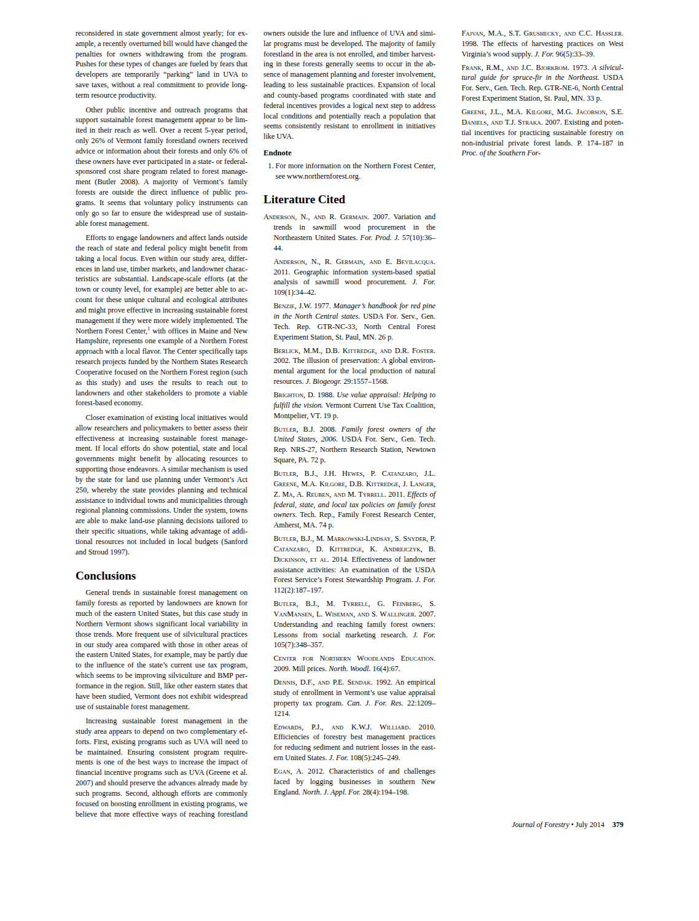reconsidered in state government almost yearly; for example, a recently overturned bill would have changed the penalties for owners withdrawing from the program. Pushes for these types of changes are fueled by fears that developers are temporarily “parking” land in UVA to save taxes, without a real commitment to provide long-term resource productivity.
Other public incentive and outreach programs that support sustainable forest management appear to be limited in their reach as well. Over a recent 5-year period, only 26% of Vermont family forestland owners received advice or information about their forests and only 6% of these owners have ever participated in a state- or federal-sponsored cost share program related to forest management (Butler 2008). A majority of Vermont’s family forests are outside the direct influence of public programs. It seems that voluntary policy instruments can only go so far to ensure the widespread use of sustainable forest management.
Efforts to engage landowners and affect lands outside the reach of state and federal policy might benefit from taking a local focus. Even within our study area, differences in land use, timber markets, and landowner characteristics are substantial. Landscape-scale efforts (at the town or county level, for example) are better able to account for these unique cultural and ecological attributes and might prove effective in increasing sustainable forest management if they were more widely implemented. The Northern Forest Center,1 with offices in Maine and New Hampshire, represents one example of a Northern Forest approach with a local flavor. The Center specifically taps research projects funded by the Northern States Research Cooperative focused on the Northern Forest region (such as this study) and uses the results to reach out to landowners and other stakeholders to promote a viable forest-based economy.
Closer examination of existing local initiatives would allow researchers and policymakers to better assess their effectiveness at increasing sustainable forest management. If local efforts do show potential, state and local governments might benefit by allocating resources to supporting those endeavors. A similar mechanism is used by the state for land use planning under Vermont’s Act 250, whereby the state provides planning and technical assistance to individual towns and municipalities through regional planning commissions. Under the system, towns are able to make land-use planning decisions tailored to their specific situations, while taking advantage of additional resources not included in local budgets (Sanford and Stroud 1997).
Conclusions
General trends in sustainable forest management on family forests as reported by landowners are known for much of the eastern United States, but this case study in Northern Vermont shows significant local variability in those trends. More frequent use of silvicultural practices in our study area compared with those in other areas of the eastern United States, for example, may be partly due to the influence of the state’s current use tax program, which seems to be improving silviculture and BMP performance in the region. Still, like other eastern states that have been studied, Vermont does not exhibit widespread use of sustainable forest management.
Increasing sustainable forest management in the study area appears to depend on two complementary efforts. First, existing programs such as UVA will need to be maintained. Ensuring consistent program requirements is one of the best ways to increase the impact of financial incentive programs such as UVA (Greene et al. 2007) and should preserve the advances already made by such programs. Second, although efforts are commonly focused on boosting enrollment in existing programs, we believe that more effective ways of reaching forestland owners outside the lure and influence of UVA and similar programs must be developed. The majority of family forestland in the area is not enrolled, and timber harvesting in these forests generally seems to occur in the absence of management planning and forester involvement, leading to less sustainable practices. Expansion of local and county-based programs coordinated with state and federal incentives provides a logical next step to address local conditions and potentially reach a population that seems consistently resistant to enrollment in initiatives like UVA.
Endnote
For more information on the Northern Forest Center, see www.northernforest.org.
Literature Cited
Anderson, N., and R. Germain. 2007. Variation and trends in sawmill wood procurement in the Northeastern United States. For. Prod. J. 57(10):36–44.
Anderson, N., R. Germain, and E. Bevilacqua. 2011. Geographic information system-based spatial analysis of sawmill wood procurement. J. For. 109(1):34–42.
Benzie, J.W. 1977. Manager’s handbook for red pine in the North Central states. USDA For. Serv., Gen. Tech. Rep. GTR-NC-33, North Central Forest Experiment Station, St. Paul, MN. 26 p.
Berlick, M.M., D.B. Kittredge, and D.R. Foster. 2002. The illusion of preservation: A global environmental argument for the local production of natural resources. J. Biogeogr. 29:1557–1568.
Brighton, D. 1988. Use value appraisal: Helping to fulfill the vision. Vermont Current Use Tax Coalition, Montpelier, VT. 19 p.
Butler, B.J. 2008. Family forest owners of the United States, 2006. USDA For. Serv., Gen. Tech. Rep. NRS-27, Northern Research Station, Newtown Square, PA. 72 p.
Butler, B.J., J.H. Hewes, P. Catanzaro, J.L. Greene, M.A. Kilgore, D.B. Kittredge, J. Langer, Z. Ma, A. Reuben, and M. Tyrrell. 2011. Effects of federal, state, and local tax policies on family forest owners. Tech. Rep., Family Forest Research Center, Amherst, MA. 74 p.
Butler, B.J., M. Markowski-Lindsay, S. Snyder, P. Catanzaro, D. Kittredge, K. Andrejczyk, B. Dickinson, et al. 2014. Effectiveness of landowner assistance activities: An examination of the USDA Forest Service’s Forest Stewardship Program. J. For. 112(2):187–197.
Butler, B.J., M. Tyrrell, G. Feinberg, S. VanMansen, L. Wiseman, and S. Wallinger. 2007. Understanding and reaching family forest owners: Lessons from social marketing research. J. For. 105(7):348–357.
Center for Northern Woodlands Education. 2009. Mill prices. North. Woodl. 16(4):67.
Dennis, D.F., and P.E. Sendak. 1992. An empirical study of enrollment in Vermont’s use value appraisal property tax program. Can. J. For. Res. 22:1209–1214.
Edwards, P.J., and K.W.J. Williard. 2010. Efficiencies of forestry best management practices for reducing sediment and nutrient losses in the eastern United States. J. For. 108(5):245–249.
Egan, A. 2012. Characteristics of and challenges faced by logging businesses in southern New England. North. J. Appl. For. 28(4):194–198.
Fajvan, M.A., S.T. Grushecky, and C.C. Hassler. 1998. The effects of harvesting practices on West Virginia’s wood supply. J. For. 96(5):33–39.
Frank, R.M., and J.C. Bjorkbom. 1973. A silvicultural guide for spruce-fir in the Northeast. USDA For. Serv., Gen. Tech. Rep. GTR-NE-6, North Central Forest Experiment Station, St. Paul, MN. 33 p.
Greene, J.L., M.A. Kilgore, M.G. Jacobson, S.E. Daniels, and T.J. Straka. 2007. Existing and potential incentives for practicing sustainable forestry on non-industrial private forest lands. P. 174–187 in Proc. of the Southern For-
Journal of Forestry • July 2014 379